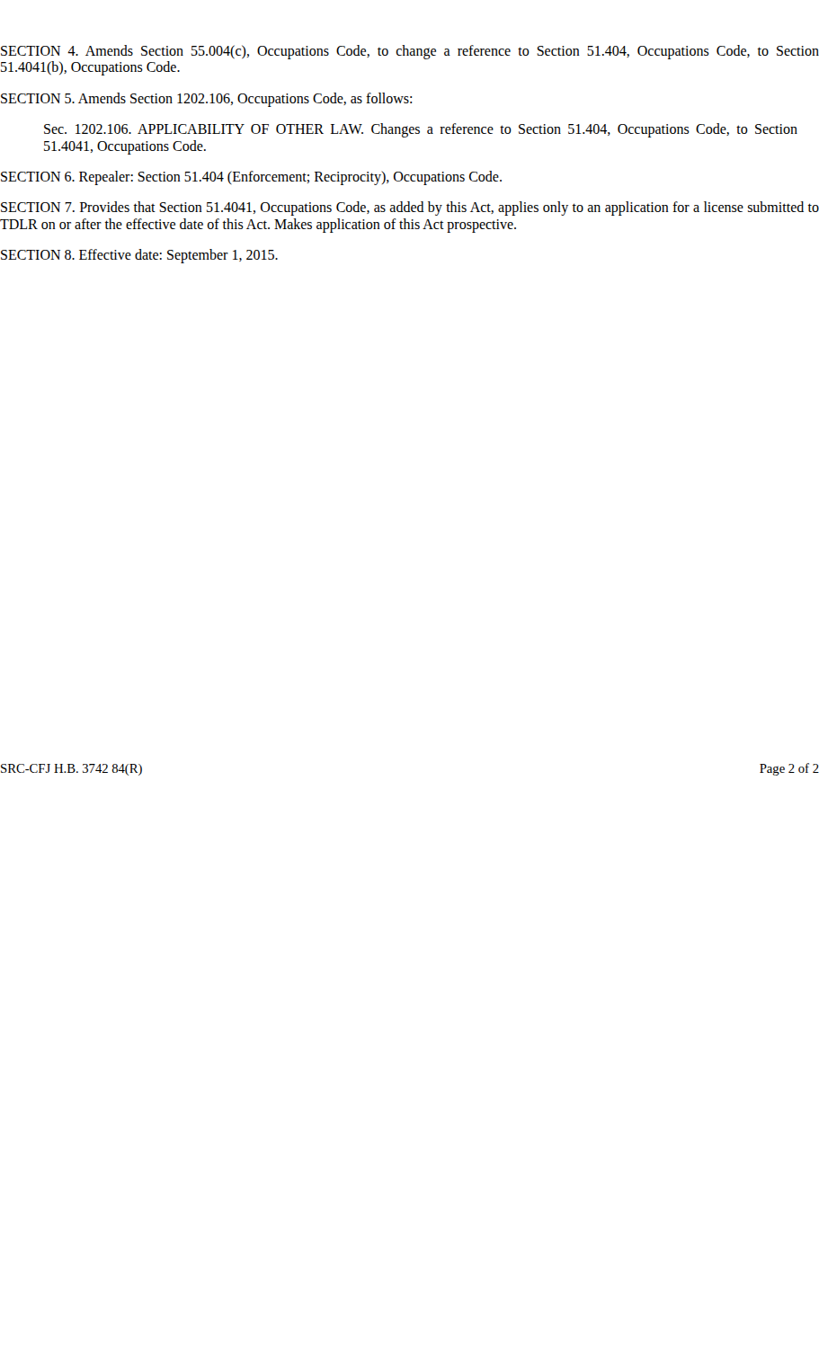SECTION 4. Amends Section 55.004(c), Occupations Code, to change a reference to Section 51.404, Occupations Code, to Section 51.4041(b), Occupations Code.
SECTION 5. Amends Section 1202.106, Occupations Code, as follows:
Sec. 1202.106. APPLICABILITY OF OTHER LAW. Changes a reference to Section 51.404, Occupations Code, to Section 51.4041, Occupations Code.
SECTION 6. Repealer: Section 51.404 (Enforcement; Reciprocity), Occupations Code.
SECTION 7. Provides that Section 51.4041, Occupations Code, as added by this Act, applies only to an application for a license submitted to TDLR on or after the effective date of this Act. Makes application of this Act prospective.
SECTION 8. Effective date: September 1, 2015.
SRC-CFJ H.B. 3742 84(R) Page 2 of 2